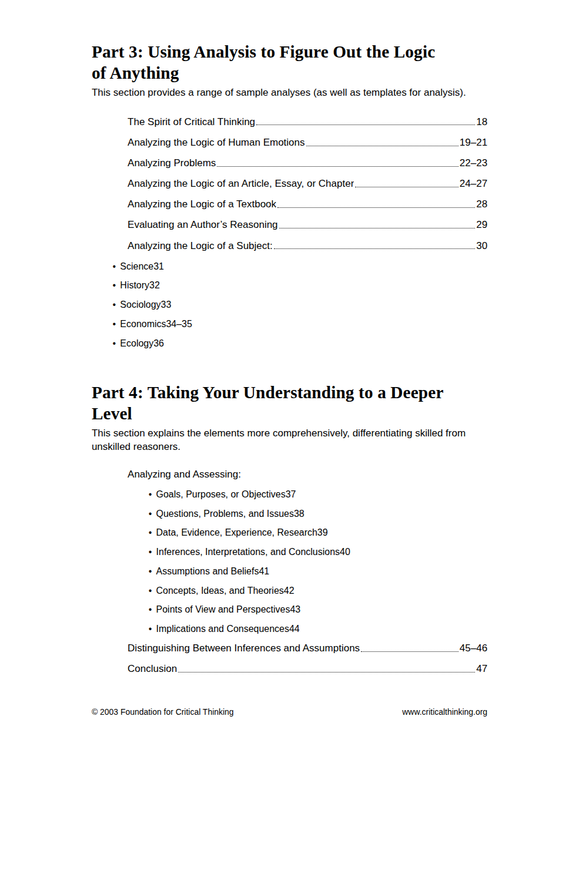Part 3: Using Analysis to Figure Out the Logic
of Anything
This section provides a range of sample analyses (as well as templates for analysis).
The Spirit of Critical Thinking 18
Analyzing the Logic of Human Emotions 19–21
Analyzing Problems 22–23
Analyzing the Logic of an Article, Essay, or Chapter 24–27
Analyzing the Logic of a Textbook 28
Evaluating an Author’s Reasoning 29
Analyzing the Logic of a Subject: 30
•Science 31
•History 32
•Sociology 33
•Economics 34–35
•Ecology 36
Part 4: Taking Your Understanding to a Deeper Level
This section explains the elements more comprehensively, differentiating skilled from unskilled reasoners.
Analyzing and Assessing:
•Goals, Purposes, or Objectives 37
•Questions, Problems, and Issues 38
•Data, Evidence, Experience, Research 39
•Inferences, Interpretations, and Conclusions 40
•Assumptions and Beliefs 41
•Concepts, Ideas, and Theories 42
•Points of View and Perspectives 43
•Implications and Consequences 44
Distinguishing Between Inferences and Assumptions 45–46
Conclusion 47
© 2003 Foundation for Critical Thinking
www.criticalthinking.org